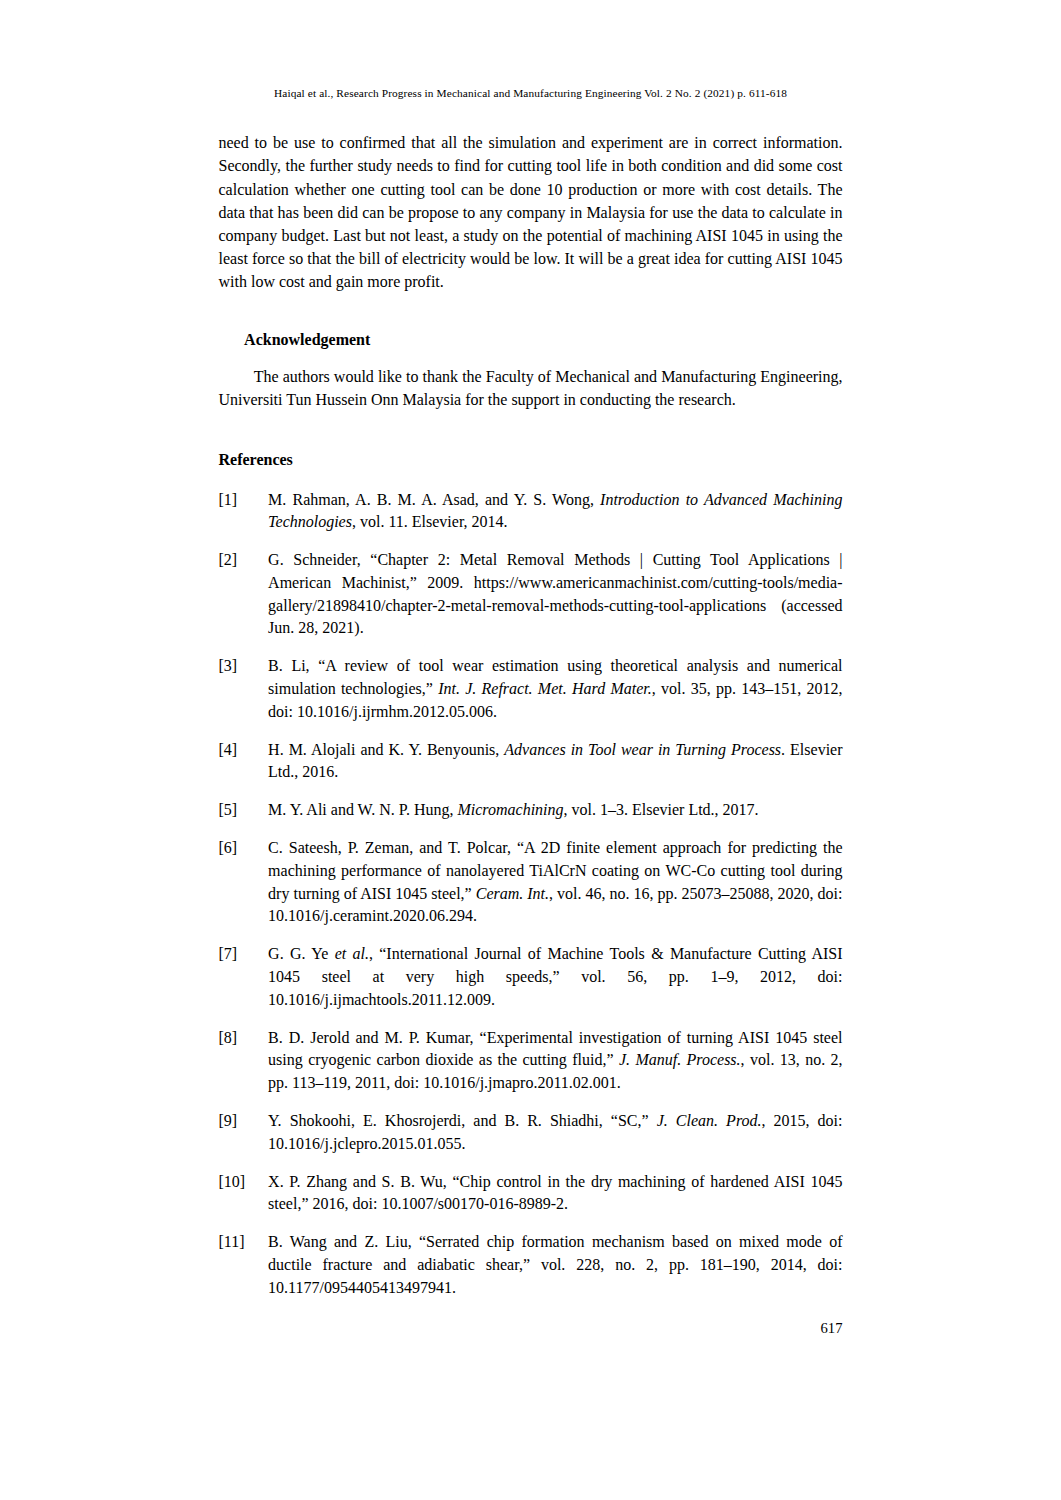Haiqal et al., Research Progress in Mechanical and Manufacturing Engineering Vol. 2 No. 2 (2021) p. 611-618
need to be use to confirmed that all the simulation and experiment are in correct information. Secondly, the further study needs to find for cutting tool life in both condition and did some cost calculation whether one cutting tool can be done 10 production or more with cost details. The data that has been did can be propose to any company in Malaysia for use the data to calculate in company budget. Last but not least, a study on the potential of machining AISI 1045 in using the least force so that the bill of electricity would be low. It will be a great idea for cutting AISI 1045 with low cost and gain more profit.
Acknowledgement
The authors would like to thank the Faculty of Mechanical and Manufacturing Engineering, Universiti Tun Hussein Onn Malaysia for the support in conducting the research.
References
[1] M. Rahman, A. B. M. A. Asad, and Y. S. Wong, Introduction to Advanced Machining Technologies, vol. 11. Elsevier, 2014.
[2] G. Schneider, “Chapter 2: Metal Removal Methods | Cutting Tool Applications | American Machinist,” 2009. https://www.americanmachinist.com/cutting-tools/media-gallery/21898410/chapter-2-metal-removal-methods-cutting-tool-applications (accessed Jun. 28, 2021).
[3] B. Li, “A review of tool wear estimation using theoretical analysis and numerical simulation technologies,” Int. J. Refract. Met. Hard Mater., vol. 35, pp. 143–151, 2012, doi: 10.1016/j.ijrmhm.2012.05.006.
[4] H. M. Alojali and K. Y. Benyounis, Advances in Tool wear in Turning Process. Elsevier Ltd., 2016.
[5] M. Y. Ali and W. N. P. Hung, Micromachining, vol. 1–3. Elsevier Ltd., 2017.
[6] C. Sateesh, P. Zeman, and T. Polcar, “A 2D finite element approach for predicting the machining performance of nanolayered TiAlCrN coating on WC-Co cutting tool during dry turning of AISI 1045 steel,” Ceram. Int., vol. 46, no. 16, pp. 25073–25088, 2020, doi: 10.1016/j.ceramint.2020.06.294.
[7] G. G. Ye et al., “International Journal of Machine Tools & Manufacture Cutting AISI 1045 steel at very high speeds,” vol. 56, pp. 1–9, 2012, doi: 10.1016/j.ijmachtools.2011.12.009.
[8] B. D. Jerold and M. P. Kumar, “Experimental investigation of turning AISI 1045 steel using cryogenic carbon dioxide as the cutting fluid,” J. Manuf. Process., vol. 13, no. 2, pp. 113–119, 2011, doi: 10.1016/j.jmapro.2011.02.001.
[9] Y. Shokoohi, E. Khosrojerdi, and B. R. Shiadhi, “SC,” J. Clean. Prod., 2015, doi: 10.1016/j.jclepro.2015.01.055.
[10] X. P. Zhang and S. B. Wu, “Chip control in the dry machining of hardened AISI 1045 steel,” 2016, doi: 10.1007/s00170-016-8989-2.
[11] B. Wang and Z. Liu, “Serrated chip formation mechanism based on mixed mode of ductile fracture and adiabatic shear,” vol. 228, no. 2, pp. 181–190, 2014, doi: 10.1177/0954405413497941.
617